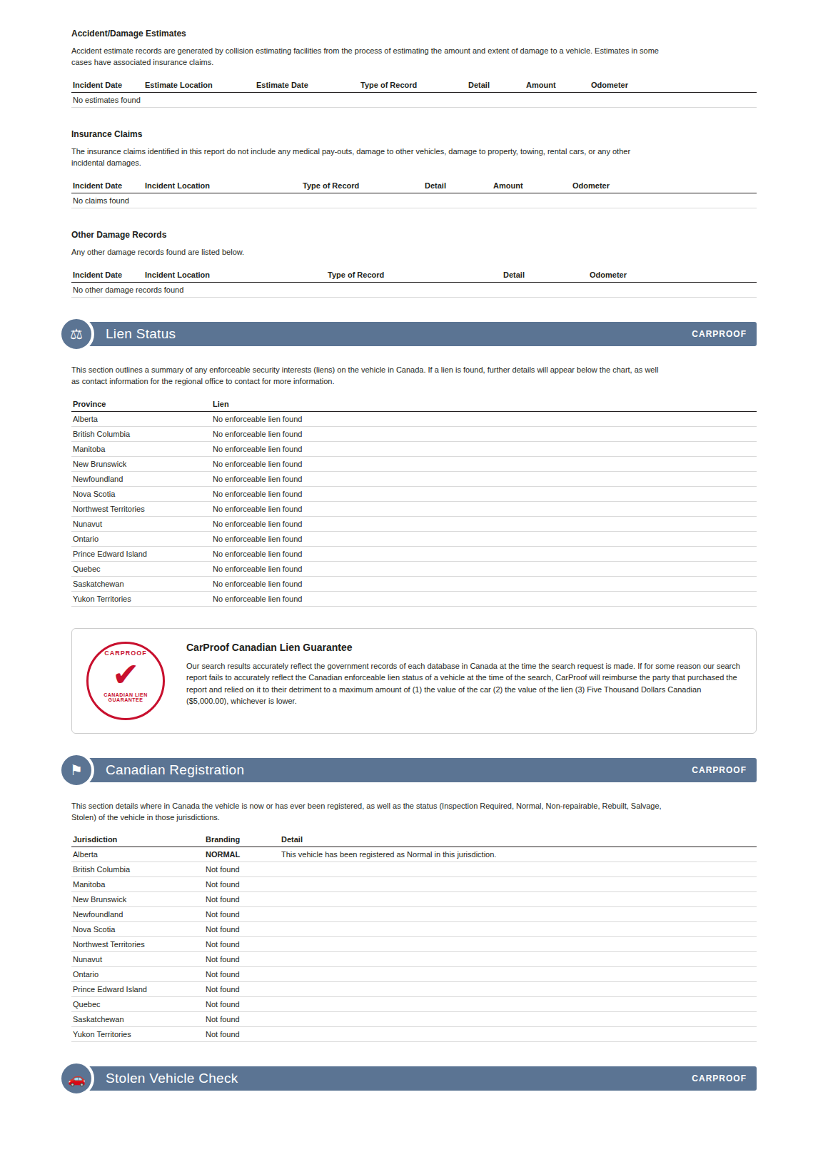Accident/Damage Estimates
Accident estimate records are generated by collision estimating facilities from the process of estimating the amount and extent of damage to a vehicle. Estimates in some cases have associated insurance claims.
| Incident Date | Estimate Location | Estimate Date | Type of Record | Detail | Amount | Odometer |
| --- | --- | --- | --- | --- | --- | --- |
| No estimates found |
Insurance Claims
The insurance claims identified in this report do not include any medical pay-outs, damage to other vehicles, damage to property, towing, rental cars, or any other incidental damages.
| Incident Date | Incident Location | Type of Record | Detail | Amount | Odometer |
| --- | --- | --- | --- | --- | --- |
| No claims found |
Other Damage Records
Any other damage records found are listed below.
| Incident Date | Incident Location | Type of Record | Detail | Odometer |
| --- | --- | --- | --- | --- |
| No other damage records found |
⚖
Lien Status
CARPROOF
This section outlines a summary of any enforceable security interests (liens) on the vehicle in Canada. If a lien is found, further details will appear below the chart, as well as contact information for the regional office to contact for more information.
| Province | Lien |
| --- | --- |
| Alberta | No enforceable lien found |
| British Columbia | No enforceable lien found |
| Manitoba | No enforceable lien found |
| New Brunswick | No enforceable lien found |
| Newfoundland | No enforceable lien found |
| Nova Scotia | No enforceable lien found |
| Northwest Territories | No enforceable lien found |
| Nunavut | No enforceable lien found |
| Ontario | No enforceable lien found |
| Prince Edward Island | No enforceable lien found |
| Quebec | No enforceable lien found |
| Saskatchewan | No enforceable lien found |
| Yukon Territories | No enforceable lien found |
CARPROOF
✔
CANADIAN LIEN GUARANTEE
CarProof Canadian Lien Guarantee
Our search results accurately reflect the government records of each database in Canada at the time the search request is made. If for some reason our search report fails to accurately reflect the Canadian enforceable lien status of a vehicle at the time of the search, CarProof will reimburse the party that purchased the report and relied on it to their detriment to a maximum amount of (1) the value of the car (2) the value of the lien (3) Five Thousand Dollars Canadian ($5,000.00), whichever is lower.
⚑
Canadian Registration
CARPROOF
This section details where in Canada the vehicle is now or has ever been registered, as well as the status (Inspection Required, Normal, Non-repairable, Rebuilt, Salvage, Stolen) of the vehicle in those jurisdictions.
| Jurisdiction | Branding | Detail |
| --- | --- | --- |
| Alberta | NORMAL | This vehicle has been registered as Normal in this jurisdiction. |
| British Columbia | Not found | |
| Manitoba | Not found | |
| New Brunswick | Not found | |
| Newfoundland | Not found | |
| Nova Scotia | Not found | |
| Northwest Territories | Not found | |
| Nunavut | Not found | |
| Ontario | Not found | |
| Prince Edward Island | Not found | |
| Quebec | Not found | |
| Saskatchewan | Not found | |
| Yukon Territories | Not found | |
🚗
Stolen Vehicle Check
CARPROOF